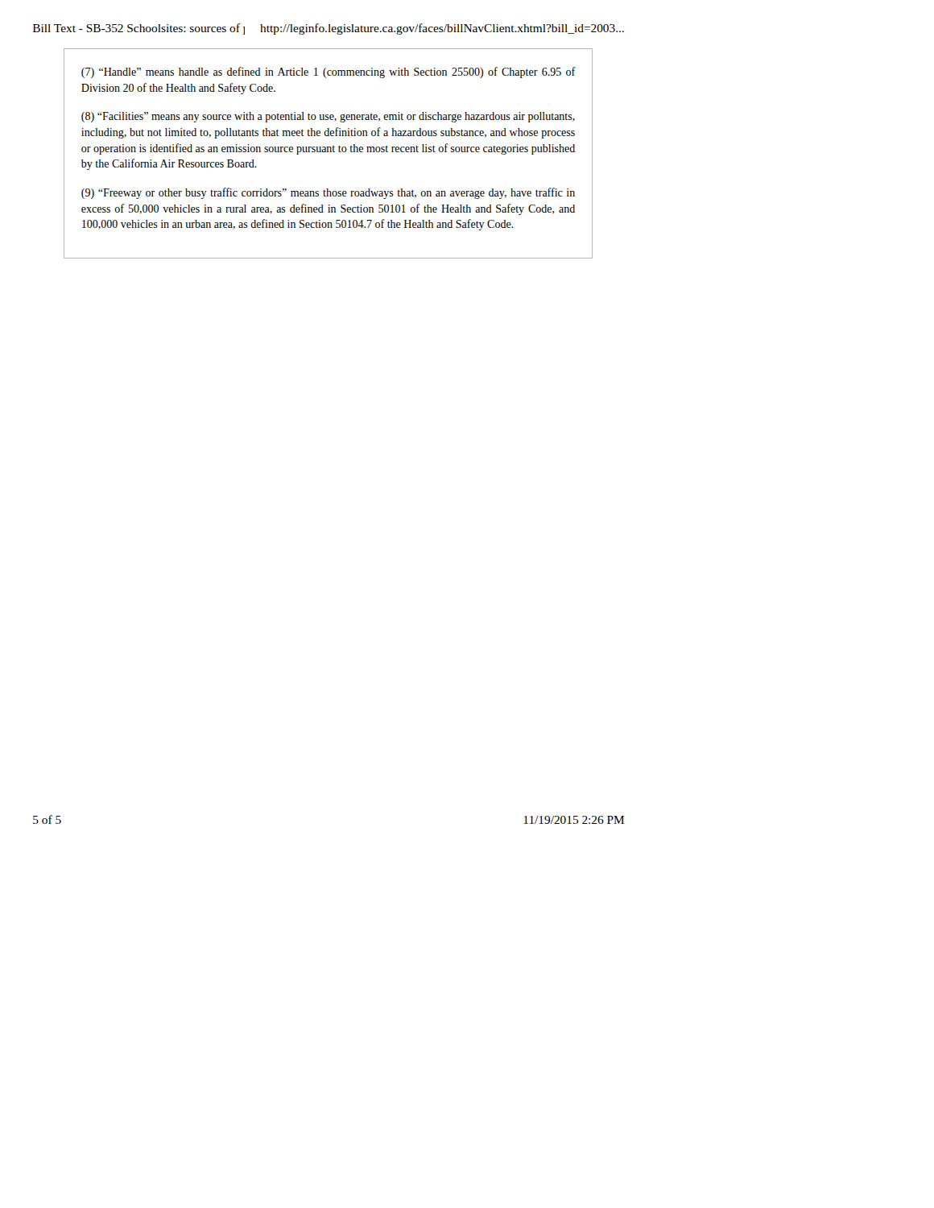Bill Text - SB-352 Schoolsites: sources of pollution. http://leginfo.legislature.ca.gov/faces/billNavClient.xhtml?bill_id=2003...
(7) “Handle” means handle as defined in Article 1 (commencing with Section 25500) of Chapter 6.95 of Division 20 of the Health and Safety Code.
(8) “Facilities” means any source with a potential to use, generate, emit or discharge hazardous air pollutants, including, but not limited to, pollutants that meet the definition of a hazardous substance, and whose process or operation is identified as an emission source pursuant to the most recent list of source categories published by the California Air Resources Board.
(9) “Freeway or other busy traffic corridors” means those roadways that, on an average day, have traffic in excess of 50,000 vehicles in a rural area, as defined in Section 50101 of the Health and Safety Code, and 100,000 vehicles in an urban area, as defined in Section 50104.7 of the Health and Safety Code.
5 of 5 11/19/2015 2:26 PM